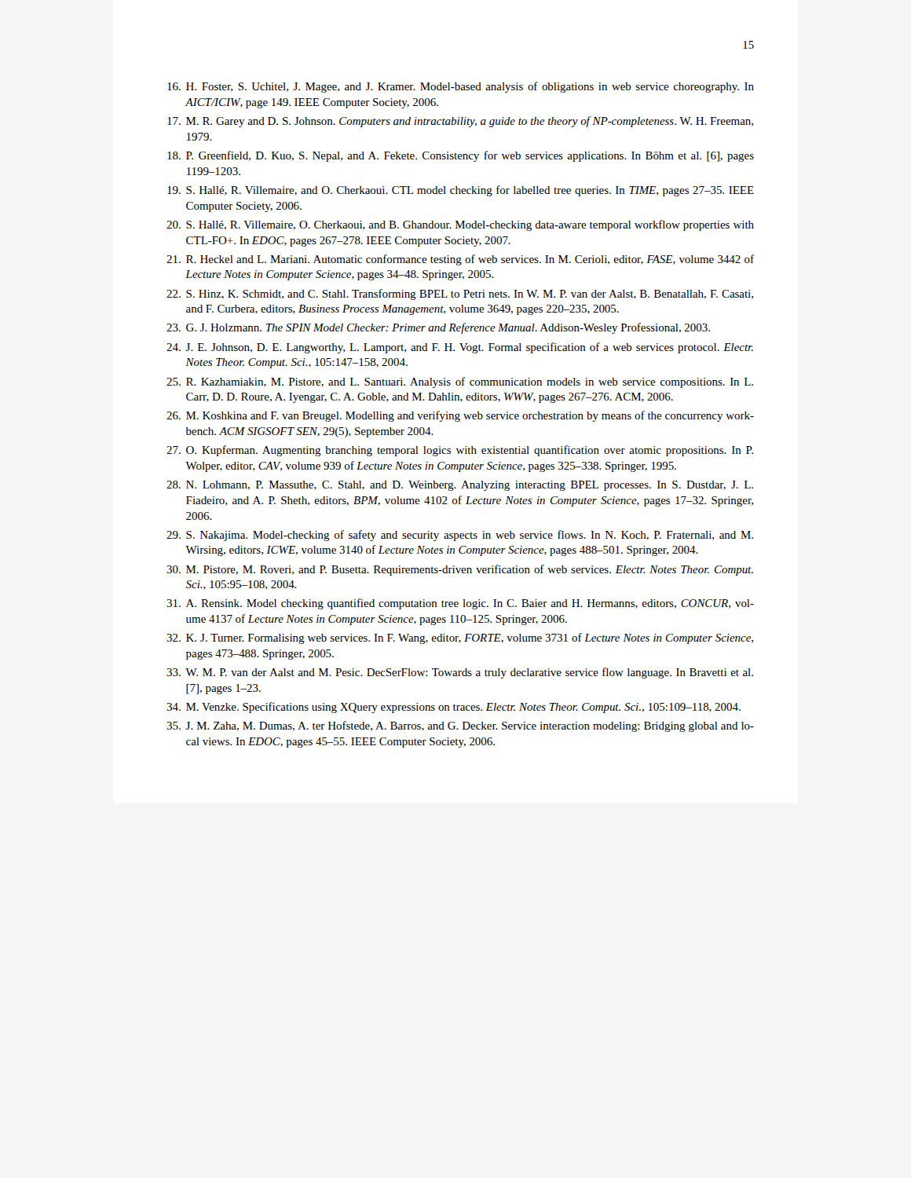15
16. H. Foster, S. Uchitel, J. Magee, and J. Kramer. Model-based analysis of obligations in web service choreography. In AICT/ICIW, page 149. IEEE Computer Society, 2006.
17. M. R. Garey and D. S. Johnson. Computers and intractability, a guide to the theory of NP-completeness. W. H. Freeman, 1979.
18. P. Greenfield, D. Kuo, S. Nepal, and A. Fekete. Consistency for web services applications. In Böhm et al. [6], pages 1199–1203.
19. S. Hallé, R. Villemaire, and O. Cherkaoui. CTL model checking for labelled tree queries. In TIME, pages 27–35. IEEE Computer Society, 2006.
20. S. Hallé, R. Villemaire, O. Cherkaoui, and B. Ghandour. Model-checking data-aware temporal workflow properties with CTL-FO+. In EDOC, pages 267–278. IEEE Computer Society, 2007.
21. R. Heckel and L. Mariani. Automatic conformance testing of web services. In M. Cerioli, editor, FASE, volume 3442 of Lecture Notes in Computer Science, pages 34–48. Springer, 2005.
22. S. Hinz, K. Schmidt, and C. Stahl. Transforming BPEL to Petri nets. In W. M. P. van der Aalst, B. Benatallah, F. Casati, and F. Curbera, editors, Business Process Management, volume 3649, pages 220–235, 2005.
23. G. J. Holzmann. The SPIN Model Checker: Primer and Reference Manual. Addison-Wesley Professional, 2003.
24. J. E. Johnson, D. E. Langworthy, L. Lamport, and F. H. Vogt. Formal specification of a web services protocol. Electr. Notes Theor. Comput. Sci., 105:147–158, 2004.
25. R. Kazhamiakin, M. Pistore, and L. Santuari. Analysis of communication models in web service compositions. In L. Carr, D. D. Roure, A. Iyengar, C. A. Goble, and M. Dahlin, editors, WWW, pages 267–276. ACM, 2006.
26. M. Koshkina and F. van Breugel. Modelling and verifying web service orchestration by means of the concurrency workbench. ACM SIGSOFT SEN, 29(5), September 2004.
27. O. Kupferman. Augmenting branching temporal logics with existential quantification over atomic propositions. In P. Wolper, editor, CAV, volume 939 of Lecture Notes in Computer Science, pages 325–338. Springer, 1995.
28. N. Lohmann, P. Massuthe, C. Stahl, and D. Weinberg. Analyzing interacting BPEL processes. In S. Dustdar, J. L. Fiadeiro, and A. P. Sheth, editors, BPM, volume 4102 of Lecture Notes in Computer Science, pages 17–32. Springer, 2006.
29. S. Nakajima. Model-checking of safety and security aspects in web service flows. In N. Koch, P. Fraternali, and M. Wirsing, editors, ICWE, volume 3140 of Lecture Notes in Computer Science, pages 488–501. Springer, 2004.
30. M. Pistore, M. Roveri, and P. Busetta. Requirements-driven verification of web services. Electr. Notes Theor. Comput. Sci., 105:95–108, 2004.
31. A. Rensink. Model checking quantified computation tree logic. In C. Baier and H. Hermanns, editors, CONCUR, volume 4137 of Lecture Notes in Computer Science, pages 110–125. Springer, 2006.
32. K. J. Turner. Formalising web services. In F. Wang, editor, FORTE, volume 3731 of Lecture Notes in Computer Science, pages 473–488. Springer, 2005.
33. W. M. P. van der Aalst and M. Pesic. DecSerFlow: Towards a truly declarative service flow language. In Bravetti et al. [7], pages 1–23.
34. M. Venzke. Specifications using XQuery expressions on traces. Electr. Notes Theor. Comput. Sci., 105:109–118, 2004.
35. J. M. Zaha, M. Dumas, A. ter Hofstede, A. Barros, and G. Decker. Service interaction modeling: Bridging global and local views. In EDOC, pages 45–55. IEEE Computer Society, 2006.